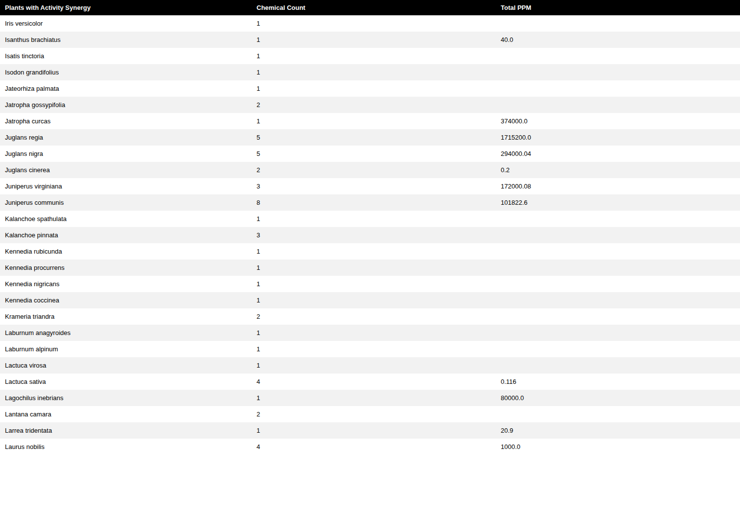| Plants with Activity Synergy | Chemical Count | Total PPM |
| --- | --- | --- |
| Iris versicolor | 1 | |
| Isanthus brachiatus | 1 | 40.0 |
| Isatis tinctoria | 1 | |
| Isodon grandifolius | 1 | |
| Jateorhiza palmata | 1 | |
| Jatropha gossypifolia | 2 | |
| Jatropha curcas | 1 | 374000.0 |
| Juglans regia | 5 | 1715200.0 |
| Juglans nigra | 5 | 294000.04 |
| Juglans cinerea | 2 | 0.2 |
| Juniperus virginiana | 3 | 172000.08 |
| Juniperus communis | 8 | 101822.6 |
| Kalanchoe spathulata | 1 | |
| Kalanchoe pinnata | 3 | |
| Kennedia rubicunda | 1 | |
| Kennedia procurrens | 1 | |
| Kennedia nigricans | 1 | |
| Kennedia coccinea | 1 | |
| Krameria triandra | 2 | |
| Laburnum anagyroides | 1 | |
| Laburnum alpinum | 1 | |
| Lactuca virosa | 1 | |
| Lactuca sativa | 4 | 0.116 |
| Lagochilus inebrians | 1 | 80000.0 |
| Lantana camara | 2 | |
| Larrea tridentata | 1 | 20.9 |
| Laurus nobilis | 4 | 1000.0 |